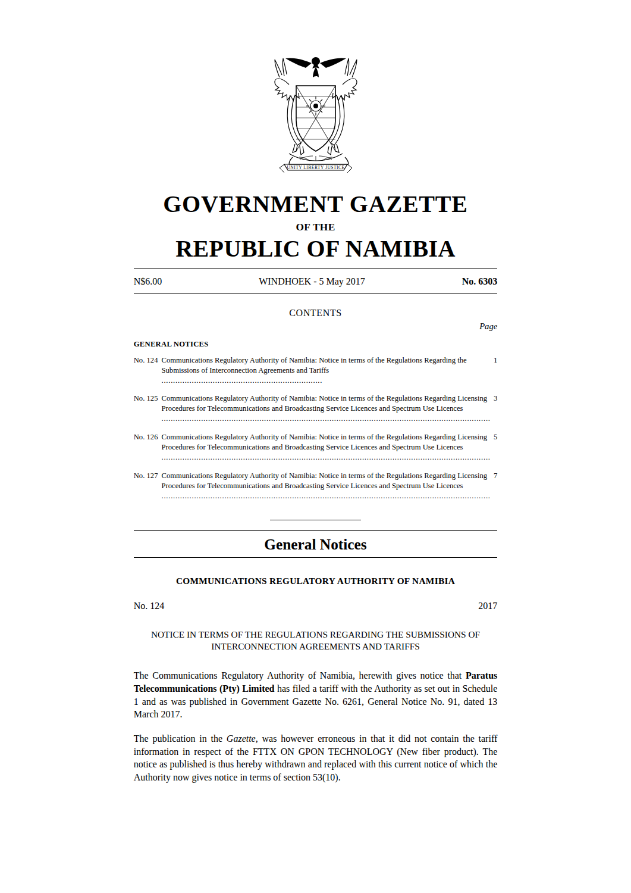UNITY LIBERTY JUSTICE
GOVERNMENT GAZETTE
OF THE
REPUBLIC OF NAMIBIA
N$6.00 WINDHOEK - 5 May 2017 No. 6303
CONTENTS
Page
GENERAL NOTICES
| No. 124 | Communications Regulatory Authority of Namibia: Notice in terms of the Regulations Regarding the Submissions of Interconnection Agreements and Tariffs ..................................................................... | 1 |
| No. 125 | Communications Regulatory Authority of Namibia: Notice in terms of the Regulations Regarding Licensing Procedures for Telecommunications and Broadcasting Service Licences and Spectrum Use Licences ............................................................................................................................................. | 3 |
| No. 126 | Communications Regulatory Authority of Namibia: Notice in terms of the Regulations Regarding Licensing Procedures for Telecommunications and Broadcasting Service Licences and Spectrum Use Licences ............................................................................................................................................. | 5 |
| No. 127 | Communications Regulatory Authority of Namibia: Notice in terms of the Regulations Regarding Licensing Procedures for Telecommunications and Broadcasting Service Licences and Spectrum Use Licences ............................................................................................................................................. | 7 |
General Notices
COMMUNICATIONS REGULATORY AUTHORITY OF NAMIBIA
No. 124 2017
NOTICE IN TERMS OF THE REGULATIONS REGARDING THE SUBMISSIONS OF
INTERCONNECTION AGREEMENTS AND TARIFFS
The Communications Regulatory Authority of Namibia, herewith gives notice that Paratus Telecommunications (Pty) Limited has filed a tariff with the Authority as set out in Schedule 1 and as was published in Government Gazette No. 6261, General Notice No. 91, dated 13 March 2017.
The publication in the Gazette, was however erroneous in that it did not contain the tariff information in respect of the FTTX ON GPON TECHNOLOGY (New fiber product). The notice as published is thus hereby withdrawn and replaced with this current notice of which the Authority now gives notice in terms of section 53(10).